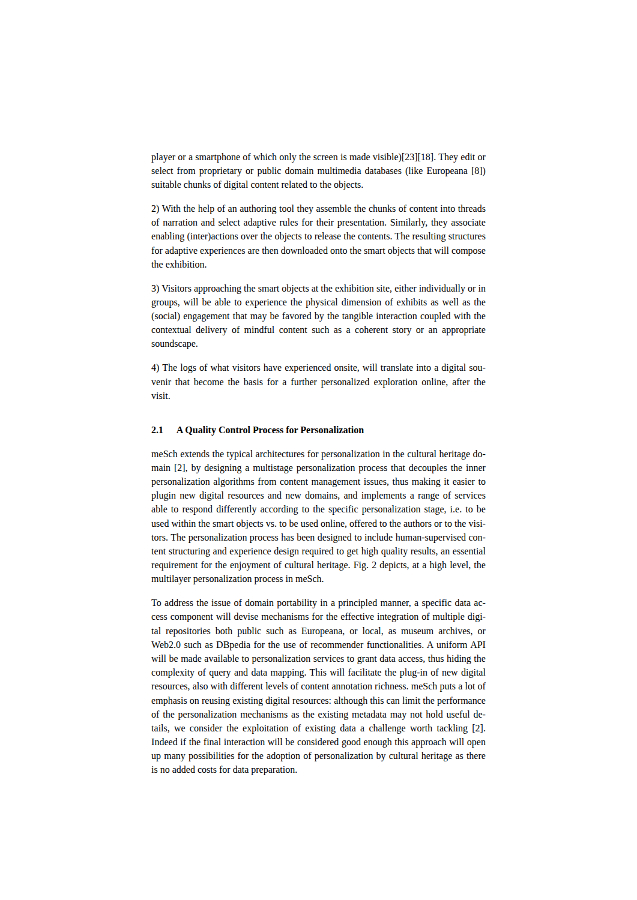player or a smartphone of which only the screen is made visible)[23][18]. They edit or select from proprietary or public domain multimedia databases (like Europeana [8]) suitable chunks of digital content related to the objects.
2) With the help of an authoring tool they assemble the chunks of content into threads of narration and select adaptive rules for their presentation. Similarly, they associate enabling (inter)actions over the objects to release the contents. The resulting structures for adaptive experiences are then downloaded onto the smart objects that will compose the exhibition.
3) Visitors approaching the smart objects at the exhibition site, either individually or in groups, will be able to experience the physical dimension of exhibits as well as the (social) engagement that may be favored by the tangible interaction coupled with the contextual delivery of mindful content such as a coherent story or an appropriate soundscape.
4) The logs of what visitors have experienced onsite, will translate into a digital souvenir that become the basis for a further personalized exploration online, after the visit.
2.1 A Quality Control Process for Personalization
meSch extends the typical architectures for personalization in the cultural heritage domain [2], by designing a multistage personalization process that decouples the inner personalization algorithms from content management issues, thus making it easier to plugin new digital resources and new domains, and implements a range of services able to respond differently according to the specific personalization stage, i.e. to be used within the smart objects vs. to be used online, offered to the authors or to the visitors. The personalization process has been designed to include human-supervised content structuring and experience design required to get high quality results, an essential requirement for the enjoyment of cultural heritage. Fig. 2 depicts, at a high level, the multilayer personalization process in meSch.
To address the issue of domain portability in a principled manner, a specific data access component will devise mechanisms for the effective integration of multiple digital repositories both public such as Europeana, or local, as museum archives, or Web2.0 such as DBpedia for the use of recommender functionalities. A uniform API will be made available to personalization services to grant data access, thus hiding the complexity of query and data mapping. This will facilitate the plug-in of new digital resources, also with different levels of content annotation richness. meSch puts a lot of emphasis on reusing existing digital resources: although this can limit the performance of the personalization mechanisms as the existing metadata may not hold useful details, we consider the exploitation of existing data a challenge worth tackling [2]. Indeed if the final interaction will be considered good enough this approach will open up many possibilities for the adoption of personalization by cultural heritage as there is no added costs for data preparation.